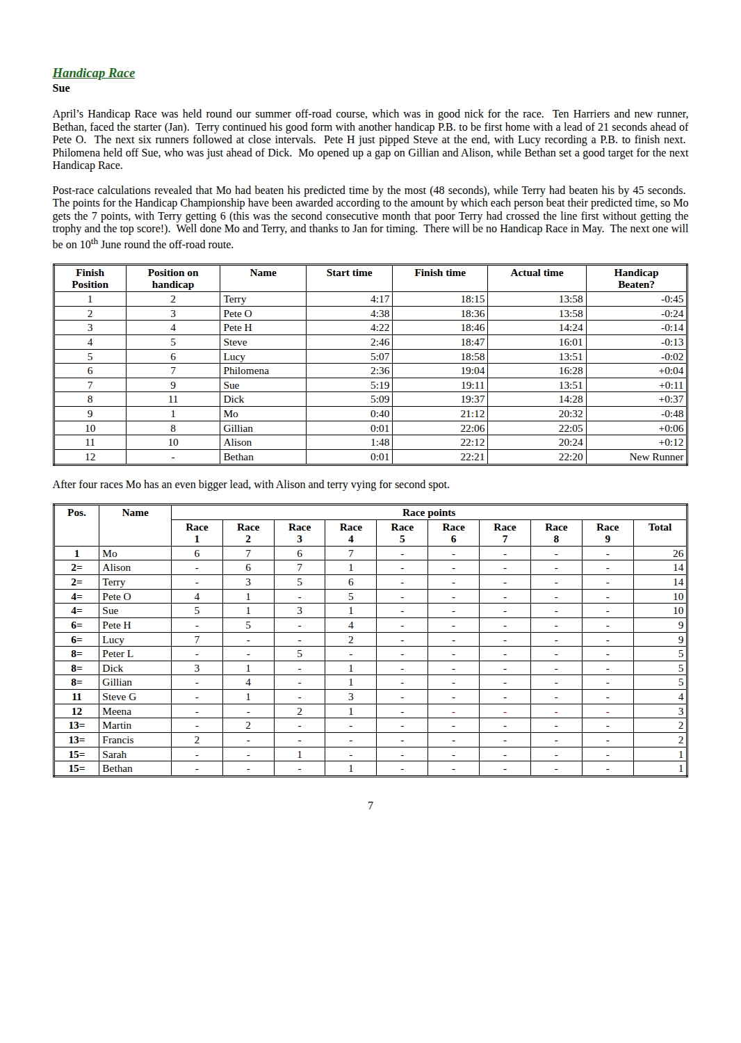Handicap Race
Sue
April’s Handicap Race was held round our summer off-road course, which was in good nick for the race. Ten Harriers and new runner, Bethan, faced the starter (Jan). Terry continued his good form with another handicap P.B. to be first home with a lead of 21 seconds ahead of Pete O. The next six runners followed at close intervals. Pete H just pipped Steve at the end, with Lucy recording a P.B. to finish next. Philomena held off Sue, who was just ahead of Dick. Mo opened up a gap on Gillian and Alison, while Bethan set a good target for the next Handicap Race.
Post-race calculations revealed that Mo had beaten his predicted time by the most (48 seconds), while Terry had beaten his by 45 seconds. The points for the Handicap Championship have been awarded according to the amount by which each person beat their predicted time, so Mo gets the 7 points, with Terry getting 6 (this was the second consecutive month that poor Terry had crossed the line first without getting the trophy and the top score!). Well done Mo and Terry, and thanks to Jan for timing. There will be no Handicap Race in May. The next one will be on 10th June round the off-road route.
| Finish Position | Position on handicap | Name | Start time | Finish time | Actual time | Handicap Beaten? |
| --- | --- | --- | --- | --- | --- | --- |
| 1 | 2 | Terry | 4:17 | 18:15 | 13:58 | -0:45 |
| 2 | 3 | Pete O | 4:38 | 18:36 | 13:58 | -0:24 |
| 3 | 4 | Pete H | 4:22 | 18:46 | 14:24 | -0:14 |
| 4 | 5 | Steve | 2:46 | 18:47 | 16:01 | -0:13 |
| 5 | 6 | Lucy | 5:07 | 18:58 | 13:51 | -0:02 |
| 6 | 7 | Philomena | 2:36 | 19:04 | 16:28 | +0:04 |
| 7 | 9 | Sue | 5:19 | 19:11 | 13:51 | +0:11 |
| 8 | 11 | Dick | 5:09 | 19:37 | 14:28 | +0:37 |
| 9 | 1 | Mo | 0:40 | 21:12 | 20:32 | -0:48 |
| 10 | 8 | Gillian | 0:01 | 22:06 | 22:05 | +0:06 |
| 11 | 10 | Alison | 1:48 | 22:12 | 20:24 | +0:12 |
| 12 | - | Bethan | 0:01 | 22:21 | 22:20 | New Runner |
After four races Mo has an even bigger lead, with Alison and terry vying for second spot.
| Pos. | Name | Race points |
| --- | --- | --- |
| Race 1 | Race 2 | Race 3 | Race 4 | Race 5 | Race 6 | Race 7 | Race 8 | Race 9 | Total |
| 1 | Mo | 6 | 7 | 6 | 7 | - | - | - | - | - | 26 |
| 2= | Alison | - | 6 | 7 | 1 | - | - | - | - | - | 14 |
| 2= | Terry | - | 3 | 5 | 6 | - | - | - | - | - | 14 |
| 4= | Pete O | 4 | 1 | - | 5 | - | - | - | - | - | 10 |
| 4= | Sue | 5 | 1 | 3 | 1 | - | - | - | - | - | 10 |
| 6= | Pete H | - | 5 | - | 4 | - | - | - | - | - | 9 |
| 6= | Lucy | 7 | - | - | 2 | - | - | - | - | - | 9 |
| 8= | Peter L | - | - | 5 | - | - | - | - | - | - | 5 |
| 8= | Dick | 3 | 1 | - | 1 | - | - | - | - | - | 5 |
| 8= | Gillian | - | 4 | - | 1 | - | - | - | - | - | 5 |
| 11 | Steve G | - | 1 | - | 3 | - | - | - | - | - | 4 |
| 12 | Meena | - | - | 2 | 1 | - | - | - | - | - | 3 |
| 13= | Martin | - | 2 | - | - | - | - | - | - | - | 2 |
| 13= | Francis | 2 | - | - | - | - | - | - | - | - | 2 |
| 15= | Sarah | - | - | 1 | - | - | - | - | - | - | 1 |
| 15= | Bethan | - | - | - | 1 | - | - | - | - | - | 1 |
7